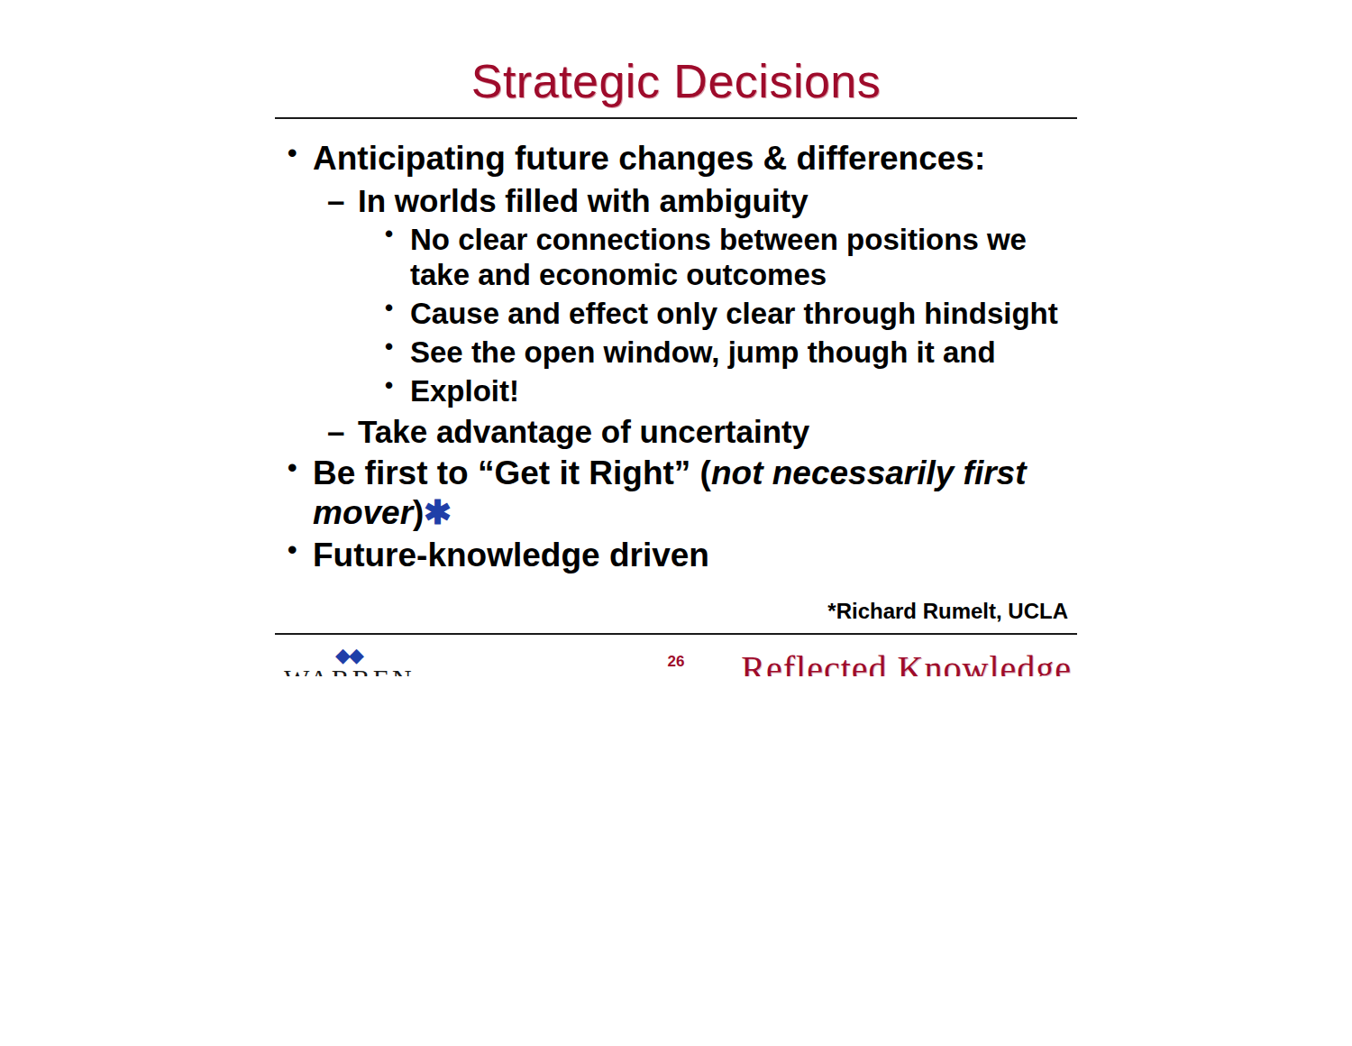Strategic Decisions
Anticipating future changes & differences:
In worlds filled with ambiguity
No clear connections between positions we take and economic outcomes
Cause and effect only clear through hindsight
See the open window, jump though it and
Exploit!
Take advantage of uncertainty
Be first to “Get it Right” (not necessarily first mover)✱
Future-knowledge driven
*Richard Rumelt, UCLA
◆◆
WARREN
COMPANY™
26
KMWorld & Intranets 2007
Reflected Knowledge